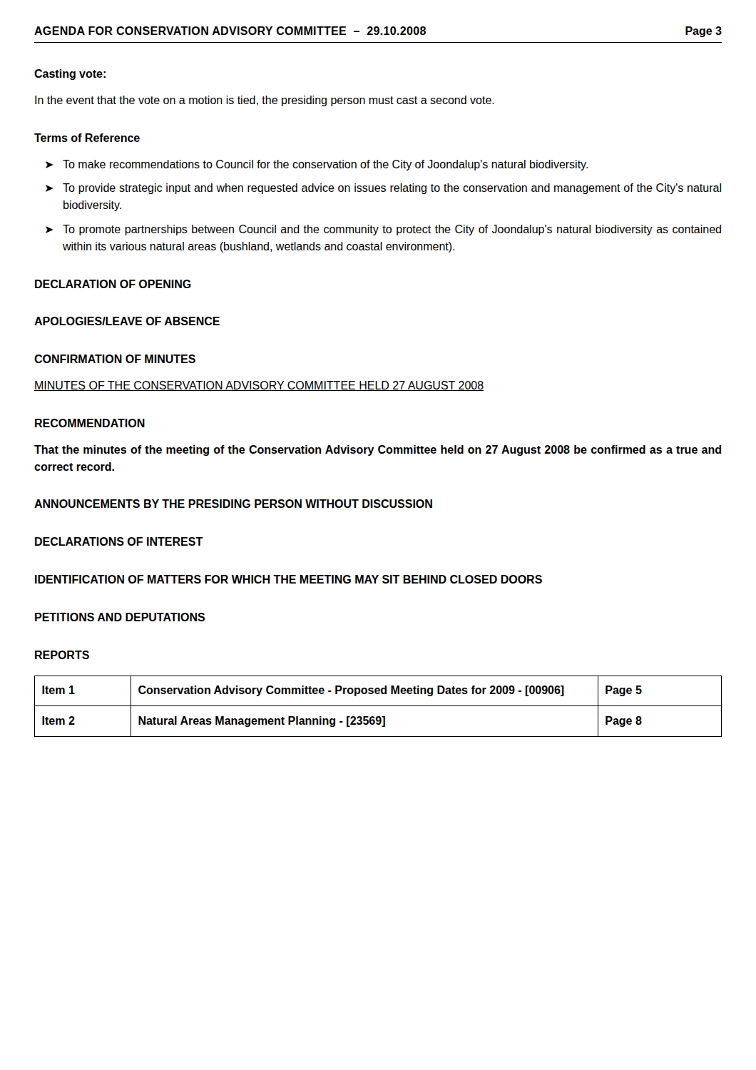AGENDA FOR CONSERVATION ADVISORY COMMITTEE – 29.10.2008 Page 3
Casting vote:
In the event that the vote on a motion is tied, the presiding person must cast a second vote.
Terms of Reference
To make recommendations to Council for the conservation of the City of Joondalup's natural biodiversity.
To provide strategic input and when requested advice on issues relating to the conservation and management of the City's natural biodiversity.
To promote partnerships between Council and the community to protect the City of Joondalup's natural biodiversity as contained within its various natural areas (bushland, wetlands and coastal environment).
DECLARATION OF OPENING
APOLOGIES/LEAVE OF ABSENCE
CONFIRMATION OF MINUTES
MINUTES OF THE CONSERVATION ADVISORY COMMITTEE HELD 27 AUGUST 2008
RECOMMENDATION
That the minutes of the meeting of the Conservation Advisory Committee held on 27 August 2008 be confirmed as a true and correct record.
ANNOUNCEMENTS BY THE PRESIDING PERSON WITHOUT DISCUSSION
DECLARATIONS OF INTEREST
IDENTIFICATION OF MATTERS FOR WHICH THE MEETING MAY SIT BEHIND CLOSED DOORS
PETITIONS AND DEPUTATIONS
REPORTS
| Item 1 | Conservation Advisory Committee - Proposed Meeting Dates for 2009 - [00906] | Page 5 |
| Item 2 | Natural Areas Management Planning - [23569] | Page 8 |